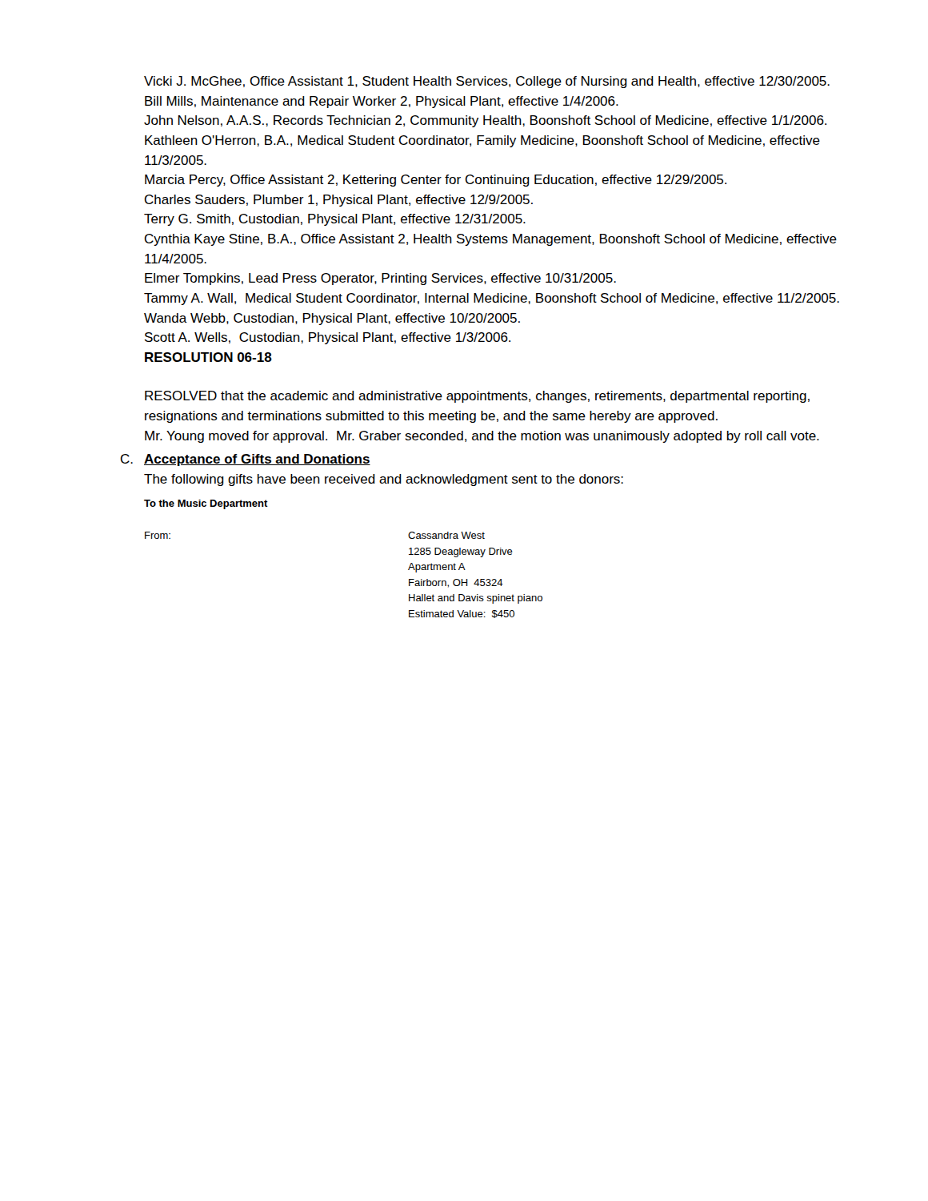Vicki J. McGhee, Office Assistant 1, Student Health Services, College of Nursing and Health, effective 12/30/2005.
Bill Mills, Maintenance and Repair Worker 2, Physical Plant, effective 1/4/2006.
John Nelson, A.A.S., Records Technician 2, Community Health, Boonshoft School of Medicine, effective 1/1/2006.
Kathleen O'Herron, B.A., Medical Student Coordinator, Family Medicine, Boonshoft School of Medicine, effective 11/3/2005.
Marcia Percy, Office Assistant 2, Kettering Center for Continuing Education, effective 12/29/2005.
Charles Sauders, Plumber 1, Physical Plant, effective 12/9/2005.
Terry G. Smith, Custodian, Physical Plant, effective 12/31/2005.
Cynthia Kaye Stine, B.A., Office Assistant 2, Health Systems Management, Boonshoft School of Medicine, effective 11/4/2005.
Elmer Tompkins, Lead Press Operator, Printing Services, effective 10/31/2005.
Tammy A. Wall, Medical Student Coordinator, Internal Medicine, Boonshoft School of Medicine, effective 11/2/2005.
Wanda Webb, Custodian, Physical Plant, effective 10/20/2005.
Scott A. Wells, Custodian, Physical Plant, effective 1/3/2006.
RESOLUTION 06-18
RESOLVED that the academic and administrative appointments, changes, retirements, departmental reporting, resignations and terminations submitted to this meeting be, and the same hereby are approved.
Mr. Young moved for approval. Mr. Graber seconded, and the motion was unanimously adopted by roll call vote.
C.
Acceptance of Gifts and Donations
The following gifts have been received and acknowledgment sent to the donors:
To the Music Department
| From: | Cassandra West |
| | 1285 Deagleway Drive |
| | Apartment A |
| | Fairborn, OH 45324 |
| | Hallet and Davis spinet piano |
| | Estimated Value: $450 |